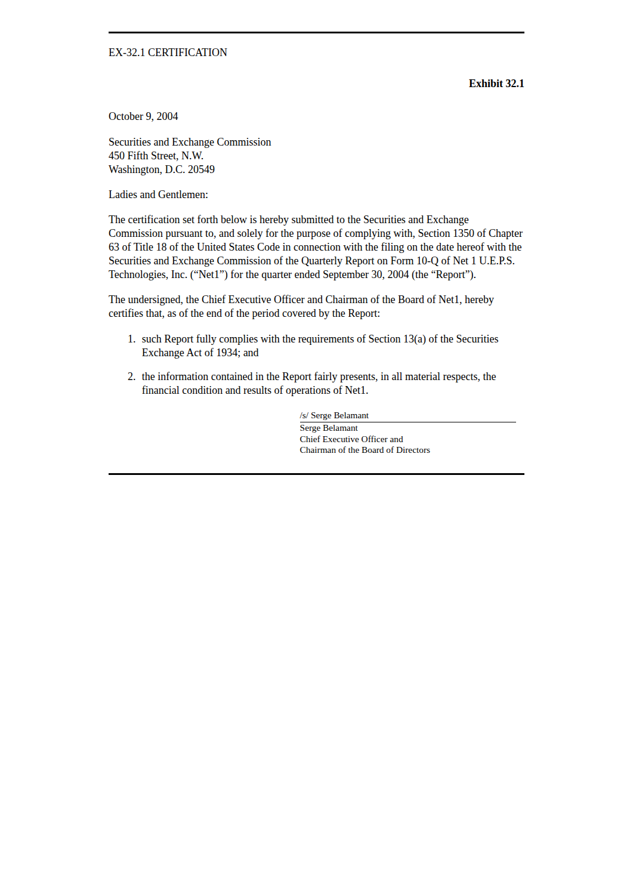EX-32.1 CERTIFICATION
Exhibit 32.1
October 9, 2004
Securities and Exchange Commission
450 Fifth Street, N.W.
Washington, D.C. 20549
Ladies and Gentlemen:
The certification set forth below is hereby submitted to the Securities and Exchange Commission pursuant to, and solely for the purpose of complying with, Section 1350 of Chapter 63 of Title 18 of the United States Code in connection with the filing on the date hereof with the Securities and Exchange Commission of the Quarterly Report on Form 10-Q of Net 1 U.E.P.S. Technologies, Inc. (“Net1”) for the quarter ended September 30, 2004 (the “Report”).
The undersigned, the Chief Executive Officer and Chairman of the Board of Net1, hereby certifies that, as of the end of the period covered by the Report:
such Report fully complies with the requirements of Section 13(a) of the Securities Exchange Act of 1934; and
the information contained in the Report fairly presents, in all material respects, the financial condition and results of operations of Net1.
/s/ Serge Belamant
Serge Belamant
Chief Executive Officer and
Chairman of the Board of Directors